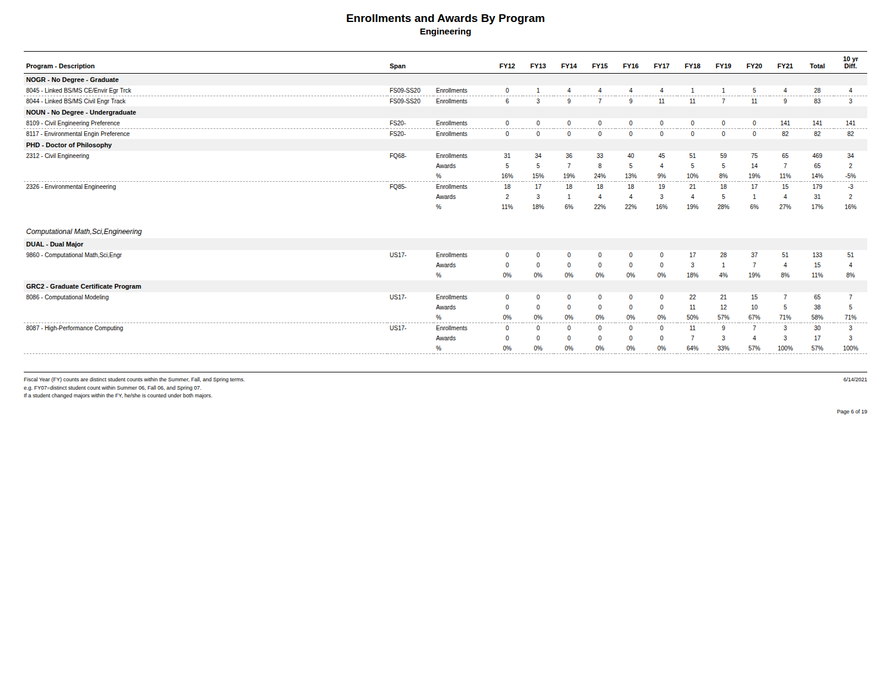Enrollments and Awards By Program
Engineering
| Program - Description | Span | | FY12 | FY13 | FY14 | FY15 | FY16 | FY17 | FY18 | FY19 | FY20 | FY21 | Total | 10 yr Diff. |
| --- | --- | --- | --- | --- | --- | --- | --- | --- | --- | --- | --- | --- | --- | --- |
| NOGR - No Degree - Graduate |
| 8045 - Linked BS/MS CE/Envir Egr Trck | FS09-SS20 | Enrollments | 0 | 1 | 4 | 4 | 4 | 4 | 1 | 1 | 5 | 4 | 28 | 4 |
| 8044 - Linked BS/MS Civil Engr Track | FS09-SS20 | Enrollments | 6 | 3 | 9 | 7 | 9 | 11 | 11 | 7 | 11 | 9 | 83 | 3 |
| NOUN - No Degree - Undergraduate |
| 8109 - Civil Engineering Preference | FS20- | Enrollments | 0 | 0 | 0 | 0 | 0 | 0 | 0 | 0 | 0 | 141 | 141 | 141 |
| 8117 - Environmental Engin Preference | FS20- | Enrollments | 0 | 0 | 0 | 0 | 0 | 0 | 0 | 0 | 0 | 82 | 82 | 82 |
| PHD - Doctor of Philosophy |
| 2312 - Civil Engineering | FQ68- | Enrollments | 31 | 34 | 36 | 33 | 40 | 45 | 51 | 59 | 75 | 65 | 469 | 34 |
| | | Awards | 5 | 5 | 7 | 8 | 5 | 4 | 5 | 5 | 14 | 7 | 65 | 2 |
| | | % | 16% | 15% | 19% | 24% | 13% | 9% | 10% | 8% | 19% | 11% | 14% | -5% |
| 2326 - Environmental Engineering | FQ85- | Enrollments | 18 | 17 | 18 | 18 | 18 | 19 | 21 | 18 | 17 | 15 | 179 | -3 |
| | | Awards | 2 | 3 | 1 | 4 | 4 | 3 | 4 | 5 | 1 | 4 | 31 | 2 |
| | | % | 11% | 18% | 6% | 22% | 22% | 16% | 19% | 28% | 6% | 27% | 17% | 16% |
| Computational Math,Sci,Engineering |
| DUAL - Dual Major |
| 9860 - Computational Math,Sci,Engr | US17- | Enrollments | 0 | 0 | 0 | 0 | 0 | 0 | 17 | 28 | 37 | 51 | 133 | 51 |
| | | Awards | 0 | 0 | 0 | 0 | 0 | 0 | 3 | 1 | 7 | 4 | 15 | 4 |
| | | % | 0% | 0% | 0% | 0% | 0% | 0% | 18% | 4% | 19% | 8% | 11% | 8% |
| GRC2 - Graduate Certificate Program |
| 8086 - Computational Modeling | US17- | Enrollments | 0 | 0 | 0 | 0 | 0 | 0 | 22 | 21 | 15 | 7 | 65 | 7 |
| | | Awards | 0 | 0 | 0 | 0 | 0 | 0 | 11 | 12 | 10 | 5 | 38 | 5 |
| | | % | 0% | 0% | 0% | 0% | 0% | 0% | 50% | 57% | 67% | 71% | 58% | 71% |
| 8087 - High-Performance Computing | US17- | Enrollments | 0 | 0 | 0 | 0 | 0 | 0 | 11 | 9 | 7 | 3 | 30 | 3 |
| | | Awards | 0 | 0 | 0 | 0 | 0 | 0 | 7 | 3 | 4 | 3 | 17 | 3 |
| | | % | 0% | 0% | 0% | 0% | 0% | 0% | 64% | 33% | 57% | 100% | 57% | 100% |
Fiscal Year (FY) counts are distinct student counts within the Summer, Fall, and Spring terms.
e.g. FY07=distinct student count within Summer 06, Fall 06, and Spring 07.
If a student changed majors within the FY, he/she is counted under both majors.
6/14/2021
Page 6 of 19